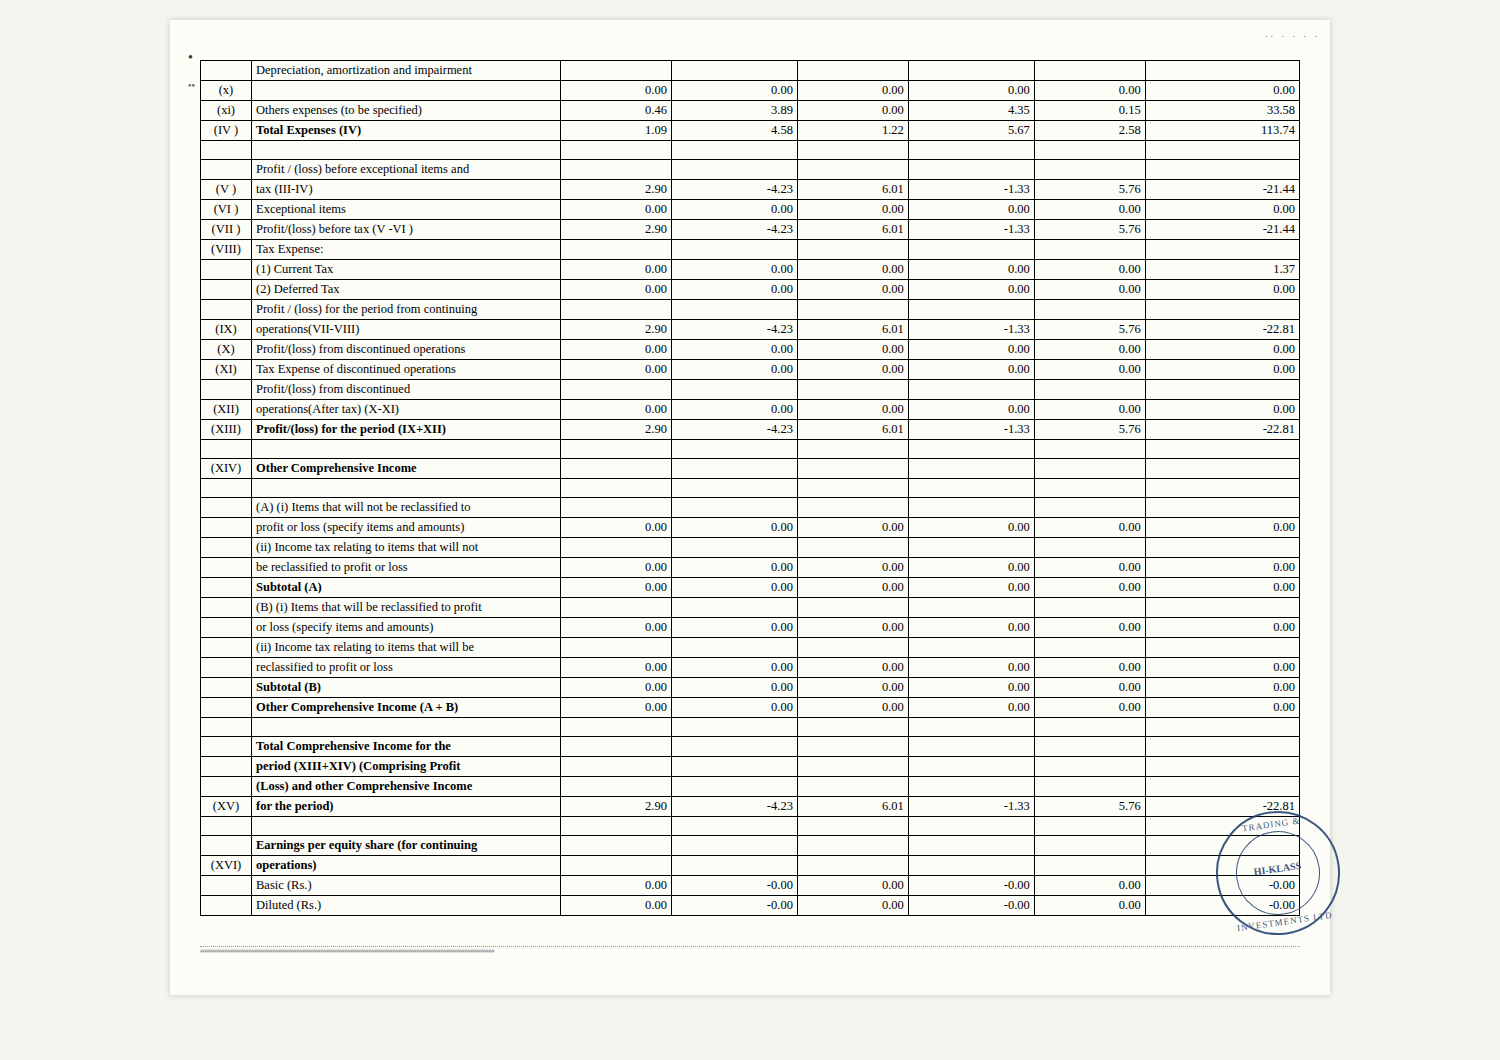•
••
.. . . . .
| | Depreciation, amortization and impairment | | | | | | |
| (x) | | 0.00 | 0.00 | 0.00 | 0.00 | 0.00 | 0.00 |
| (xi) | Others expenses (to be specified) | 0.46 | 3.89 | 0.00 | 4.35 | 0.15 | 33.58 |
| (IV ) | Total Expenses (IV) | 1.09 | 4.58 | 1.22 | 5.67 | 2.58 | 113.74 |
| | Profit / (loss) before exceptional items and | | | | | | |
| (V ) | tax (III-IV) | 2.90 | -4.23 | 6.01 | -1.33 | 5.76 | -21.44 |
| (VI ) | Exceptional items | 0.00 | 0.00 | 0.00 | 0.00 | 0.00 | 0.00 |
| (VII ) | Profit/(loss) before tax (V -VI ) | 2.90 | -4.23 | 6.01 | -1.33 | 5.76 | -21.44 |
| (VIII) | Tax Expense: | | | | | | |
| | (1) Current Tax | 0.00 | 0.00 | 0.00 | 0.00 | 0.00 | 1.37 |
| | (2) Deferred Tax | 0.00 | 0.00 | 0.00 | 0.00 | 0.00 | 0.00 |
| | Profit / (loss) for the period from continuing | | | | | | |
| (IX) | operations(VII-VIII) | 2.90 | -4.23 | 6.01 | -1.33 | 5.76 | -22.81 |
| (X) | Profit/(loss) from discontinued operations | 0.00 | 0.00 | 0.00 | 0.00 | 0.00 | 0.00 |
| (XI) | Tax Expense of discontinued operations | 0.00 | 0.00 | 0.00 | 0.00 | 0.00 | 0.00 |
| | Profit/(loss) from discontinued | | | | | | |
| (XII) | operations(After tax) (X-XI) | 0.00 | 0.00 | 0.00 | 0.00 | 0.00 | 0.00 |
| (XIII) | Profit/(loss) for the period (IX+XII) | 2.90 | -4.23 | 6.01 | -1.33 | 5.76 | -22.81 |
| (XIV) | Other Comprehensive Income | | | | | | |
| | (A) (i) Items that will not be reclassified to | | | | | | |
| | profit or loss (specify items and amounts) | 0.00 | 0.00 | 0.00 | 0.00 | 0.00 | 0.00 |
| | (ii) Income tax relating to items that will not | | | | | | |
| | be reclassified to profit or loss | 0.00 | 0.00 | 0.00 | 0.00 | 0.00 | 0.00 |
| | Subtotal (A) | 0.00 | 0.00 | 0.00 | 0.00 | 0.00 | 0.00 |
| | (B) (i) Items that will be reclassified to profit | | | | | | |
| | or loss (specify items and amounts) | 0.00 | 0.00 | 0.00 | 0.00 | 0.00 | 0.00 |
| | (ii) Income tax relating to items that will be | | | | | | |
| | reclassified to profit or loss | 0.00 | 0.00 | 0.00 | 0.00 | 0.00 | 0.00 |
| | Subtotal (B) | 0.00 | 0.00 | 0.00 | 0.00 | 0.00 | 0.00 |
| | Other Comprehensive Income (A + B) | 0.00 | 0.00 | 0.00 | 0.00 | 0.00 | 0.00 |
| | Total Comprehensive Income for the | | | | | | |
| | period (XIII+XIV) (Comprising Profit | | | | | | |
| | (Loss) and other Comprehensive Income | | | | | | |
| (XV) | for the period) | 2.90 | -4.23 | 6.01 | -1.33 | 5.76 | -22.81 |
| | Earnings per equity share (for continuing | | | | | | |
| (XVI) | operations) | | | | | | |
| | Basic (Rs.) | 0.00 | -0.00 | 0.00 | -0.00 | 0.00 | -0.00 |
| | Diluted (Rs.) | 0.00 | -0.00 | 0.00 | -0.00 | 0.00 | -0.00 |
TRADING &
HI-KLASS
INVESTMENTS LTD
##################################################################################################